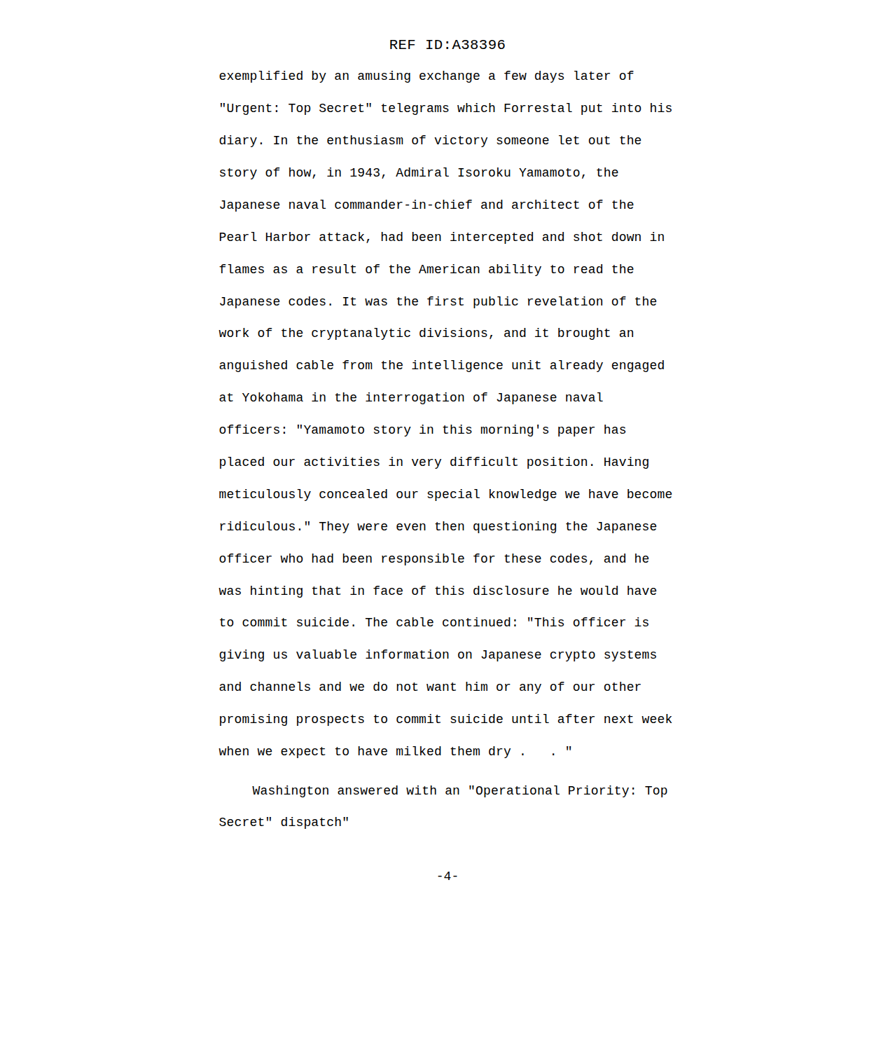REF ID:A38396
exemplified by an amusing exchange a few days later of "Urgent: Top Secret" telegrams which Forrestal put into his diary. In the enthusiasm of victory someone let out the story of how, in 1943, Admiral Isoroku Yamamoto, the Japanese naval commander-in-chief and architect of the Pearl Harbor attack, had been intercepted and shot down in flames as a result of the American ability to read the Japanese codes. It was the first public revelation of the work of the cryptanalytic divisions, and it brought an anguished cable from the intelligence unit already engaged at Yokohama in the interrogation of Japanese naval officers: "Yamamoto story in this morning's paper has placed our activities in very difficult position. Having meticulously concealed our special knowledge we have become ridiculous." They were even then questioning the Japanese officer who had been responsible for these codes, and he was hinting that in face of this disclosure he would have to commit suicide. The cable continued: "This officer is giving us valuable information on Japanese crypto systems and channels and we do not want him or any of our other promising prospects to commit suicide until after next week when we expect to have milked them dry . . "
Washington answered with an "Operational Priority: Top Secret" dispatch"
-4-